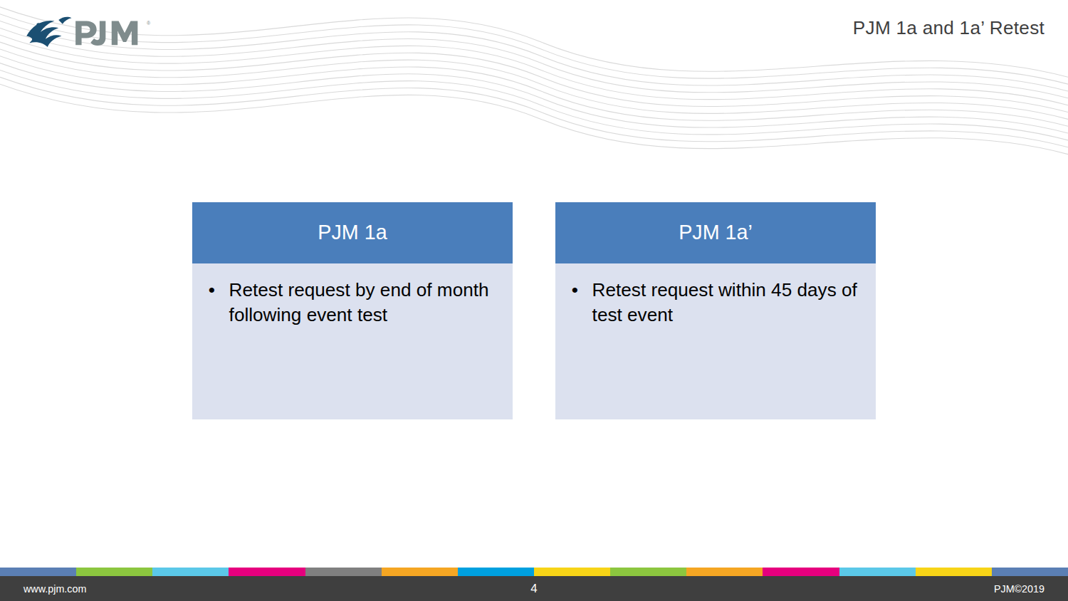®
PJM 1a and 1a’ Retest
PJM 1a
Retest request by end of month following event test
PJM 1a’
Retest request within 45 days of test event
www.pjm.com 4 PJM©2019